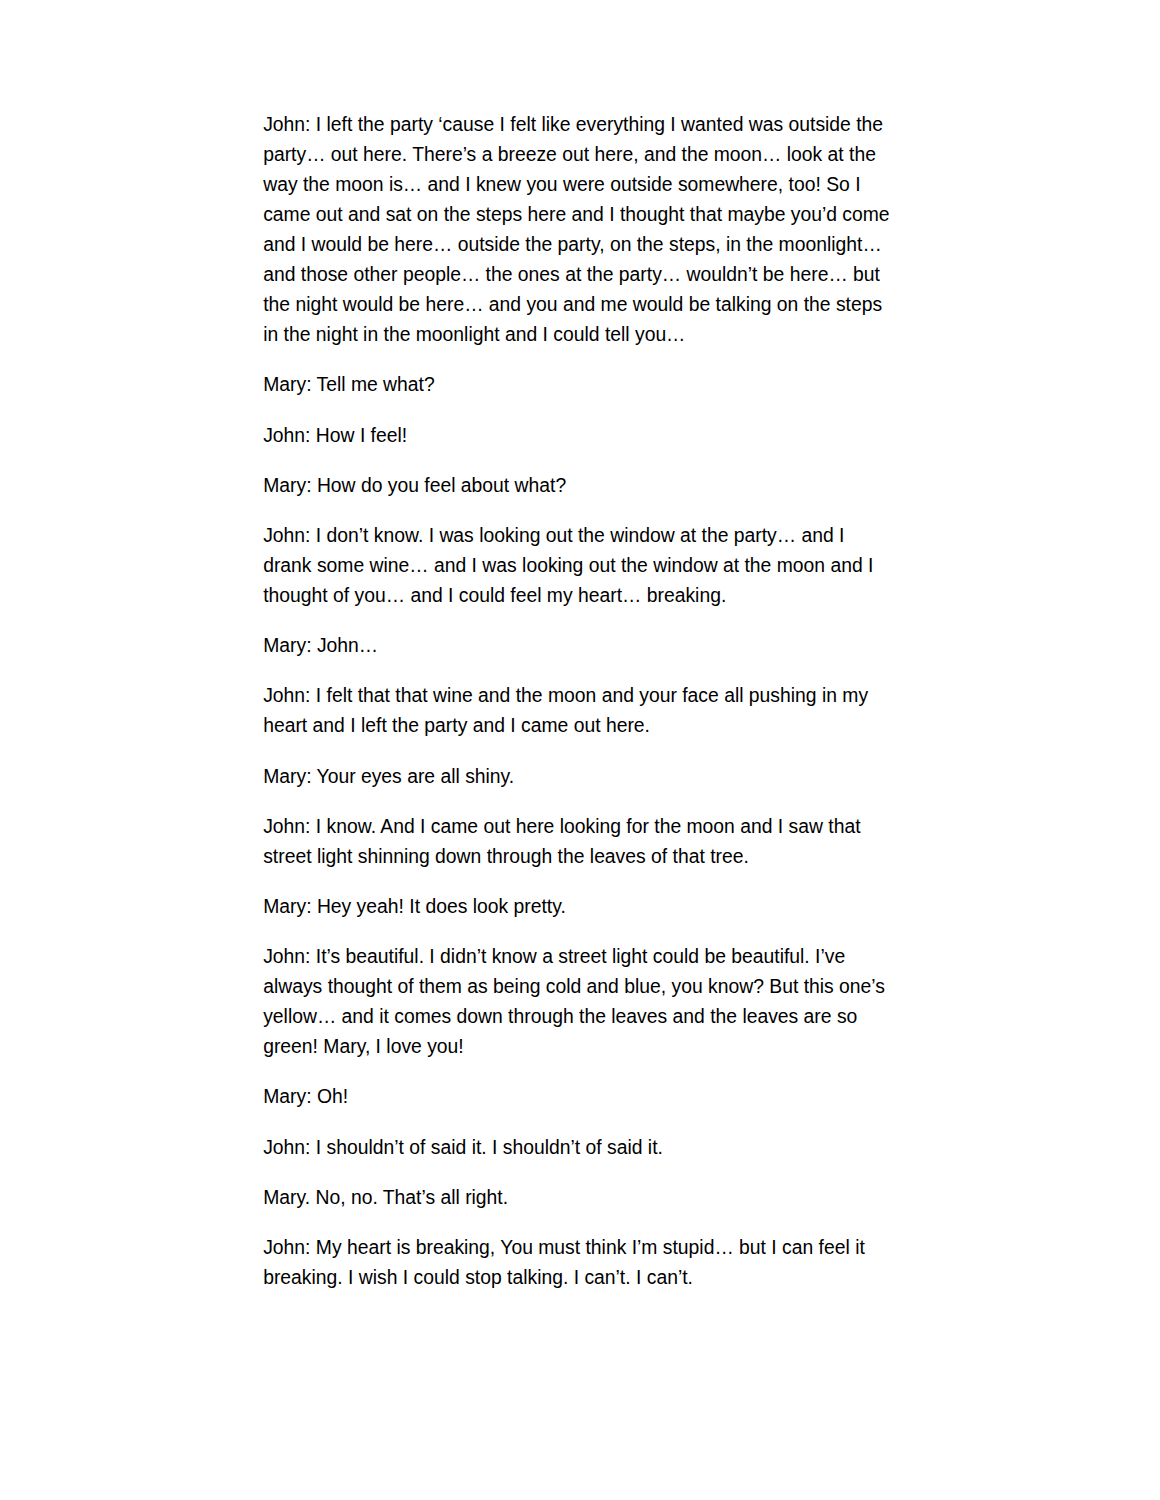John: I left the party ‘cause I felt like everything I wanted was outside the party… out here. There’s a breeze out here, and the moon… look at the way the moon is… and I knew you were outside somewhere, too! So I came out and sat on the steps here and I thought that maybe you’d come and I would be here… outside the party, on the steps, in the moonlight… and those other people… the ones at the party… wouldn’t be here… but the night would be here… and you and me would be talking on the steps in the night in the moonlight and I could tell you…
Mary: Tell me what?
John: How I feel!
Mary: How do you feel about what?
John: I don’t know. I was looking out the window at the party… and I drank some wine… and I was looking out the window at the moon and I thought of you… and I could feel my heart… breaking.
Mary: John…
John: I felt that that wine and the moon and your face all pushing in my heart and I left the party and I came out here.
Mary: Your eyes are all shiny.
John: I know. And I came out here looking for the moon and I saw that street light shinning down through the leaves of that tree.
Mary: Hey yeah! It does look pretty.
John: It’s beautiful. I didn’t know a street light could be beautiful. I’ve always thought of them as being cold and blue, you know? But this one’s yellow… and it comes down through the leaves and the leaves are so green! Mary, I love you!
Mary: Oh!
John: I shouldn’t of said it. I shouldn’t of said it.
Mary. No, no. That’s all right.
John: My heart is breaking, You must think I’m stupid… but I can feel it breaking. I wish I could stop talking. I can’t. I can’t.